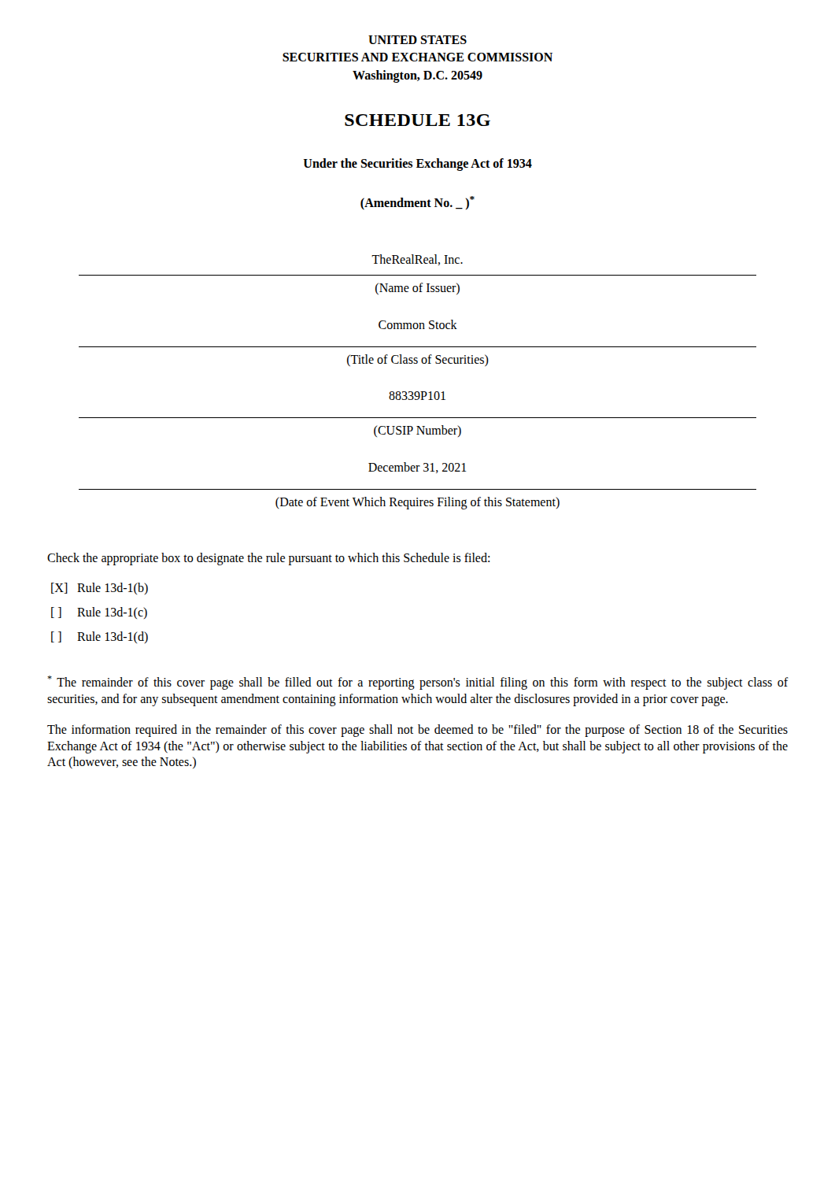UNITED STATES
SECURITIES AND EXCHANGE COMMISSION
Washington, D.C. 20549
SCHEDULE 13G
Under the Securities Exchange Act of 1934
(Amendment No. _ )*
TheRealReal, Inc.
(Name of Issuer)
Common Stock
(Title of Class of Securities)
88339P101
(CUSIP Number)
December 31, 2021
(Date of Event Which Requires Filing of this Statement)
Check the appropriate box to designate the rule pursuant to which this Schedule is filed:
[X] Rule 13d-1(b)
[ ] Rule 13d-1(c)
[ ] Rule 13d-1(d)
* The remainder of this cover page shall be filled out for a reporting person's initial filing on this form with respect to the subject class of securities, and for any subsequent amendment containing information which would alter the disclosures provided in a prior cover page.
The information required in the remainder of this cover page shall not be deemed to be "filed" for the purpose of Section 18 of the Securities Exchange Act of 1934 (the "Act") or otherwise subject to the liabilities of that section of the Act, but shall be subject to all other provisions of the Act (however, see the Notes.)